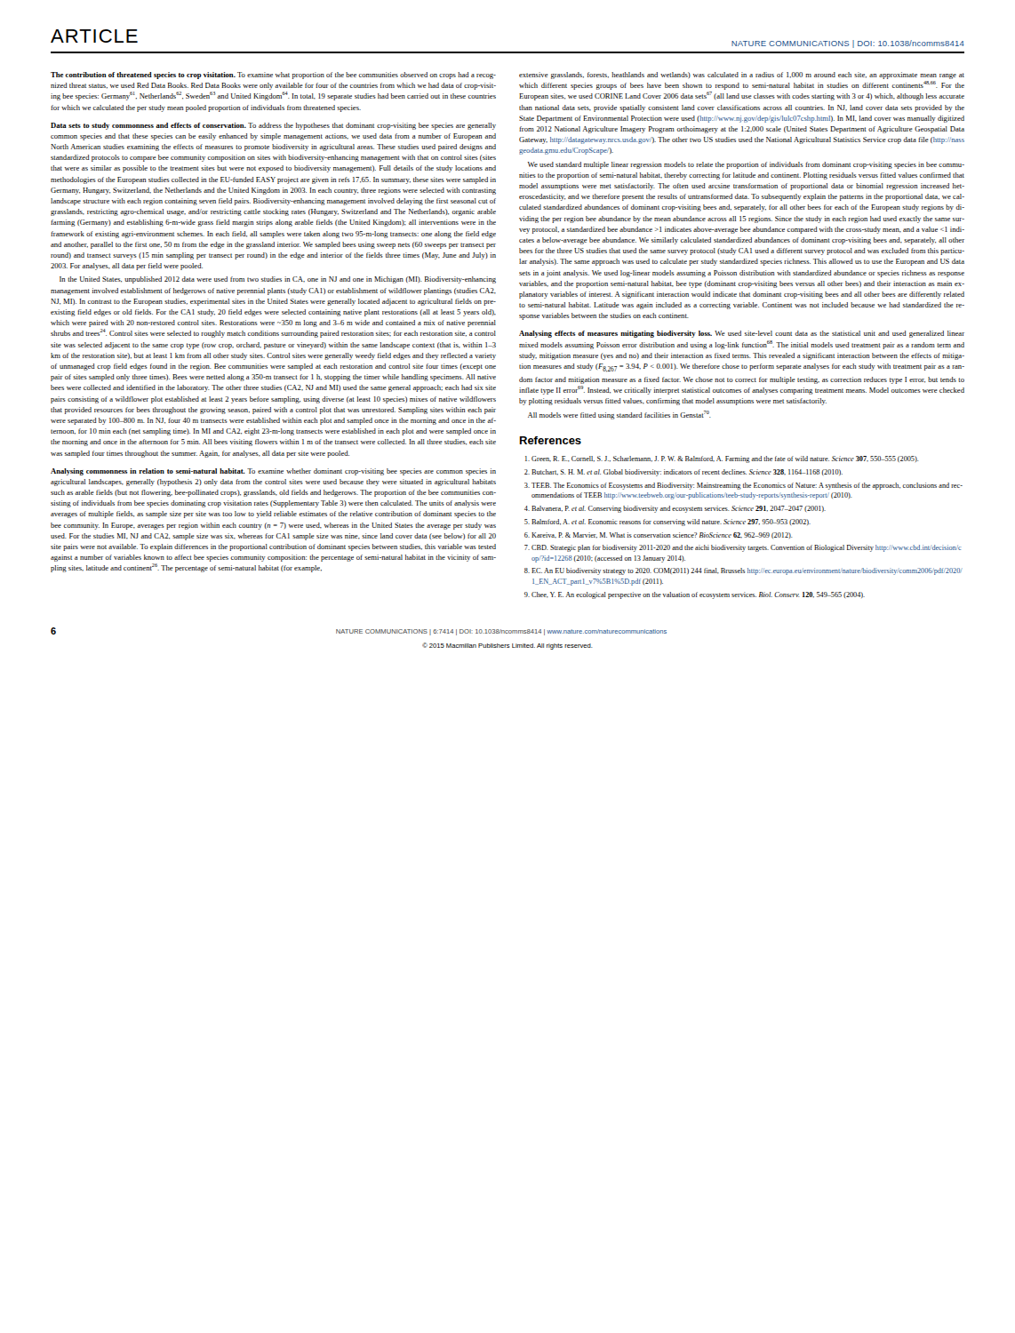ARTICLE
NATURE COMMUNICATIONS | DOI: 10.1038/ncomms8414
The contribution of threatened species to crop visitation. To examine what proportion of the bee communities observed on crops had a recognized threat status, we used Red Data Books. Red Data Books were only available for four of the countries from which we had data of crop-visiting bee species: Germany61, Netherlands62, Sweden63 and United Kingdom64. In total, 19 separate studies had been carried out in these countries for which we calculated the per study mean pooled proportion of individuals from threatened species.
Data sets to study commonness and effects of conservation. To address the hypotheses that dominant crop-visiting bee species are generally common species and that these species can be easily enhanced by simple management actions, we used data from a number of European and North American studies examining the effects of measures to promote biodiversity in agricultural areas. These studies used paired designs and standardized protocols to compare bee community composition on sites with biodiversity-enhancing management with that on control sites (sites that were as similar as possible to the treatment sites but were not exposed to biodiversity management). Full details of the study locations and methodologies of the European studies collected in the EU-funded EASY project are given in refs 17,65. In summary, these sites were sampled in Germany, Hungary, Switzerland, the Netherlands and the United Kingdom in 2003. In each country, three regions were selected with contrasting landscape structure with each region containing seven field pairs. Biodiversity-enhancing management involved delaying the first seasonal cut of grasslands, restricting agro-chemical usage, and/or restricting cattle stocking rates (Hungary, Switzerland and The Netherlands), organic arable farming (Germany) and establishing 6-m-wide grass field margin strips along arable fields (the United Kingdom); all interventions were in the framework of existing agri-environment schemes. In each field, all samples were taken along two 95-m-long transects: one along the field edge and another, parallel to the first one, 50 m from the edge in the grassland interior. We sampled bees using sweep nets (60 sweeps per transect per round) and transect surveys (15 min sampling per transect per round) in the edge and interior of the fields three times (May, June and July) in 2003. For analyses, all data per field were pooled.
In the United States, unpublished 2012 data were used from two studies in CA, one in NJ and one in Michigan (MI). Biodiversity-enhancing management involved establishment of hedgerows of native perennial plants (study CA1) or establishment of wildflower plantings (studies CA2, NJ, MI). In contrast to the European studies, experimental sites in the United States were generally located adjacent to agricultural fields on pre-existing field edges or old fields. For the CA1 study, 20 field edges were selected containing native plant restorations (all at least 5 years old), which were paired with 20 non-restored control sites. Restorations were ~350 m long and 3–6 m wide and contained a mix of native perennial shrubs and trees24. Control sites were selected to roughly match conditions surrounding paired restoration sites; for each restoration site, a control site was selected adjacent to the same crop type (row crop, orchard, pasture or vineyard) within the same landscape context (that is, within 1–3 km of the restoration site), but at least 1 km from all other study sites. Control sites were generally weedy field edges and they reflected a variety of unmanaged crop field edges found in the region. Bee communities were sampled at each restoration and control site four times (except one pair of sites sampled only three times). Bees were netted along a 350-m transect for 1 h, stopping the timer while handling specimens. All native bees were collected and identified in the laboratory. The other three studies (CA2, NJ and MI) used the same general approach; each had six site pairs consisting of a wildflower plot established at least 2 years before sampling, using diverse (at least 10 species) mixes of native wildflowers that provided resources for bees throughout the growing season, paired with a control plot that was unrestored. Sampling sites within each pair were separated by 100–800 m. In NJ, four 40 m transects were established within each plot and sampled once in the morning and once in the afternoon, for 10 min each (net sampling time). In MI and CA2, eight 23-m-long transects were established in each plot and were sampled once in the morning and once in the afternoon for 5 min. All bees visiting flowers within 1 m of the transect were collected. In all three studies, each site was sampled four times throughout the summer. Again, for analyses, all data per site were pooled.
Analysing commonness in relation to semi-natural habitat. To examine whether dominant crop-visiting bee species are common species in agricultural landscapes, generally (hypothesis 2) only data from the control sites were used because they were situated in agricultural habitats such as arable fields (but not flowering, bee-pollinated crops), grasslands, old fields and hedgerows. The proportion of the bee communities consisting of individuals from bee species dominating crop visitation rates (Supplementary Table 3) were then calculated. The units of analysis were averages of multiple fields, as sample size per site was too low to yield reliable estimates of the relative contribution of dominant species to the bee community. In Europe, averages per region within each country (n = 7) were used, whereas in the United States the average per study was used. For the studies MI, NJ and CA2, sample size was six, whereas for CA1 sample size was nine, since land cover data (see below) for all 20 site pairs were not available. To explain differences in the proportional contribution of dominant species between studies, this variable was tested against a number of variables known to affect bee species community composition: the percentage of semi-natural habitat in the vicinity of sampling sites, latitude and continent26. The percentage of semi-natural habitat (for example,
extensive grasslands, forests, heathlands and wetlands) was calculated in a radius of 1,000 m around each site, an approximate mean range at which different species groups of bees have been shown to respond to semi-natural habitat in studies on different continents48,66. For the European sites, we used CORINE Land Cover 2006 data sets67 (all land use classes with codes starting with 3 or 4) which, although less accurate than national data sets, provide spatially consistent land cover classifications across all countries. In NJ, land cover data sets provided by the State Department of Environmental Protection were used (http://www.nj.gov/dep/gis/lulc07cshp.html). In MI, land cover was manually digitized from 2012 National Agriculture Imagery Program orthoimagery at the 1:2,000 scale (United States Department of Agriculture Geospatial Data Gateway, http://datagateway.nrcs.usda.gov/). The other two US studies used the National Agricultural Statistics Service crop data file (http://nassgeodata.gmu.edu/CropScape/).
We used standard multiple linear regression models to relate the proportion of individuals from dominant crop-visiting species in bee communities to the proportion of semi-natural habitat, thereby correcting for latitude and continent. Plotting residuals versus fitted values confirmed that model assumptions were met satisfactorily. The often used arcsine transformation of proportional data or binomial regression increased heteroscedasticity, and we therefore present the results of untransformed data. To subsequently explain the patterns in the proportional data, we calculated standardized abundances of dominant crop-visiting bees and, separately, for all other bees for each of the European study regions by dividing the per region bee abundance by the mean abundance across all 15 regions. Since the study in each region had used exactly the same survey protocol, a standardized bee abundance >1 indicates above-average bee abundance compared with the cross-study mean, and a value <1 indicates a below-average bee abundance. We similarly calculated standardized abundances of dominant crop-visiting bees and, separately, all other bees for the three US studies that used the same survey protocol (study CA1 used a different survey protocol and was excluded from this particular analysis). The same approach was used to calculate per study standardized species richness. This allowed us to use the European and US data sets in a joint analysis. We used log-linear models assuming a Poisson distribution with standardized abundance or species richness as response variables, and the proportion semi-natural habitat, bee type (dominant crop-visiting bees versus all other bees) and their interaction as main explanatory variables of interest. A significant interaction would indicate that dominant crop-visiting bees and all other bees are differently related to semi-natural habitat. Latitude was again included as a correcting variable. Continent was not included because we had standardized the response variables between the studies on each continent.
Analysing effects of measures mitigating biodiversity loss. We used site-level count data as the statistical unit and used generalized linear mixed models assuming Poisson error distribution and using a log-link function68. The initial models used treatment pair as a random term and study, mitigation measure (yes and no) and their interaction as fixed terms. This revealed a significant interaction between the effects of mitigation measures and study (F8,267 = 3.94, P < 0.001). We therefore chose to perform separate analyses for each study with treatment pair as a random factor and mitigation measure as a fixed factor. We chose not to correct for multiple testing, as correction reduces type I error, but tends to inflate type II error69. Instead, we critically interpret statistical outcomes of analyses comparing treatment means. Model outcomes were checked by plotting residuals versus fitted values, confirming that model assumptions were met satisfactorily.
All models were fitted using standard facilities in Genstat70.
References
Green, R. E., Cornell, S. J., Scharlemann, J. P. W. & Balmford, A. Farming and the fate of wild nature. Science 307, 550–555 (2005).
Butchart, S. H. M. et al. Global biodiversity: indicators of recent declines. Science 328, 1164–1168 (2010).
TEEB. The Economics of Ecosystems and Biodiversity: Mainstreaming the Economics of Nature: A synthesis of the approach, conclusions and recommendations of TEEB http://www.teebweb.org/our-publications/teeb-study-reports/synthesis-report/ (2010).
Balvanera, P. et al. Conserving biodiversity and ecosystem services. Science 291, 2047–2047 (2001).
Balmford, A. et al. Economic reasons for conserving wild nature. Science 297, 950–953 (2002).
Kareiva, P. & Marvier, M. What is conservation science? BioScience 62, 962–969 (2012).
CBD. Strategic plan for biodiversity 2011-2020 and the aichi biodiversity targets. Convention of Biological Diversity http://www.cbd.int/decision/cop/?id=12268 (2010; (accessed on 13 January 2014).
EC. An EU biodiversity strategy to 2020. COM(2011) 244 final, Brussels http://ec.europa.eu/environment/nature/biodiversity/comm2006/pdf/2020/1_EN_ACT_part1_v7%5B1%5D.pdf (2011).
Chee, Y. E. An ecological perspective on the valuation of ecosystem services. Biol. Conserv. 120, 549–565 (2004).
6
NATURE COMMUNICATIONS | 6:7414 | DOI: 10.1038/ncomms8414 | www.nature.com/naturecommunications
© 2015 Macmillan Publishers Limited. All rights reserved.